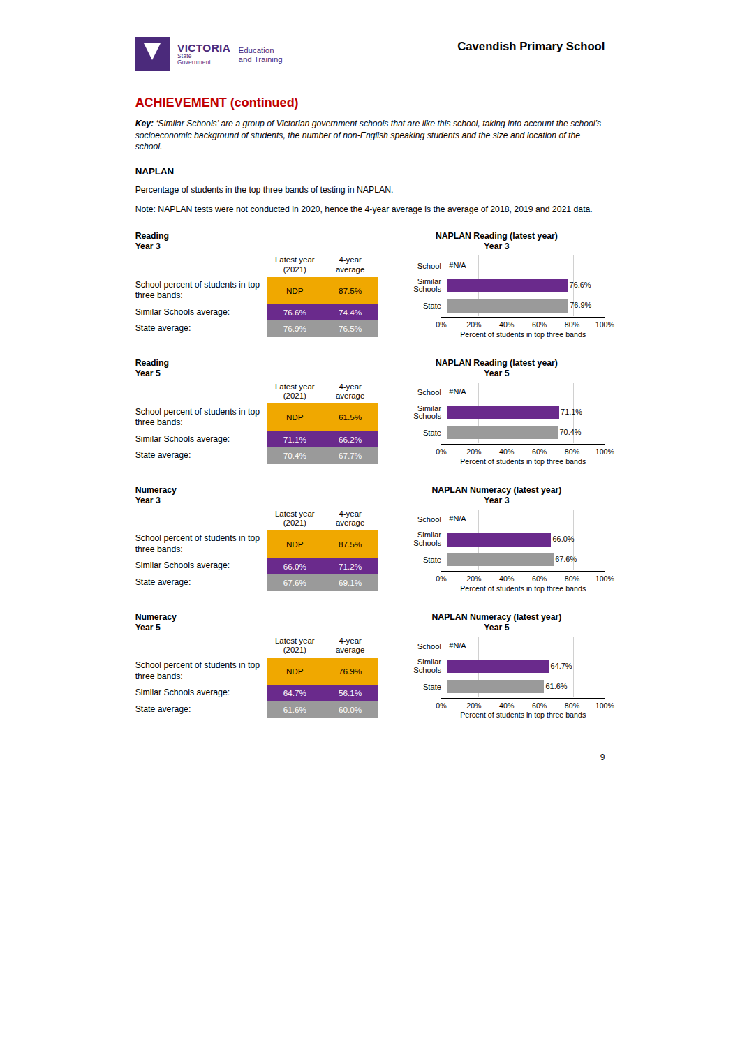VICTORIA
State
Government
Education
and Training
Cavendish Primary School
ACHIEVEMENT (continued)
Key: ‘Similar Schools’ are a group of Victorian government schools that are like this school, taking into account the school’s socioeconomic background of students, the number of non-English speaking students and the size and location of the school.
NAPLAN
Percentage of students in the top three bands of testing in NAPLAN.
Note: NAPLAN tests were not conducted in 2020, hence the 4-year average is the average of 2018, 2019 and 2021 data.
Reading
Year 3
| | Latest year (2021) | 4-year average |
| School percent of students in top three bands: | NDP | 87.5% |
| Similar Schools average: | 76.6% | 74.4% |
| State average: | 76.9% | 76.5% |
NAPLAN Reading (latest year)
Year 3
School
#N/A
Similar
Schools
76.6%
State
76.9%
0% 20% 40% 60% 80% 100%
Percent of students in top three bands
Reading
Year 5
| | Latest year (2021) | 4-year average |
| School percent of students in top three bands: | NDP | 61.5% |
| Similar Schools average: | 71.1% | 66.2% |
| State average: | 70.4% | 67.7% |
NAPLAN Reading (latest year)
Year 5
School
#N/A
Similar
Schools
71.1%
State
70.4%
0% 20% 40% 60% 80% 100%
Percent of students in top three bands
Numeracy
Year 3
| | Latest year (2021) | 4-year average |
| School percent of students in top three bands: | NDP | 87.5% |
| Similar Schools average: | 66.0% | 71.2% |
| State average: | 67.6% | 69.1% |
NAPLAN Numeracy (latest year)
Year 3
School
#N/A
Similar
Schools
66.0%
State
67.6%
0% 20% 40% 60% 80% 100%
Percent of students in top three bands
Numeracy
Year 5
| | Latest year (2021) | 4-year average |
| School percent of students in top three bands: | NDP | 76.9% |
| Similar Schools average: | 64.7% | 56.1% |
| State average: | 61.6% | 60.0% |
NAPLAN Numeracy (latest year)
Year 5
School
#N/A
Similar
Schools
64.7%
State
61.6%
0% 20% 40% 60% 80% 100%
Percent of students in top three bands
9